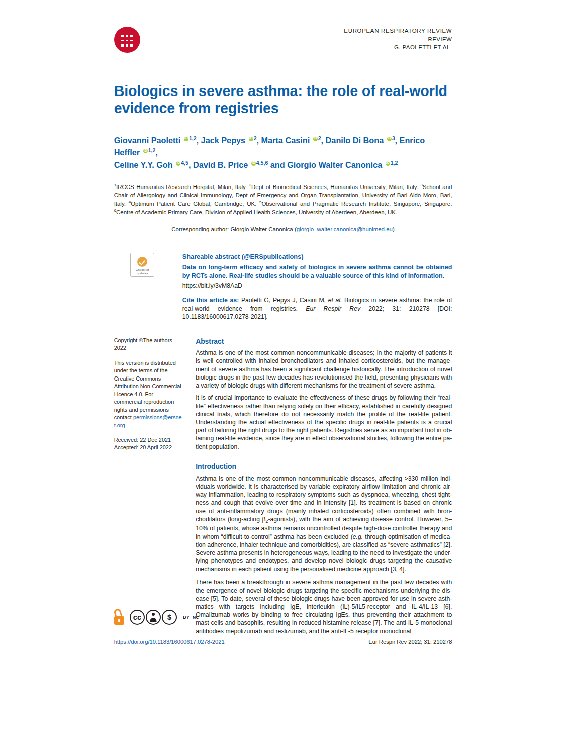European Respiratory Review
Review
G. Paoletti et al.
Biologics in severe asthma: the role of real-world evidence from registries
Giovanni Paoletti 1,2, Jack Pepys 2, Marta Casini 2, Danilo Di Bona 3, Enrico Heffler 1,2,
Celine Y.Y. Goh 4,5, David B. Price 4,5,6 and Giorgio Walter Canonica 1,2
1IRCCS Humanitas Research Hospital, Milan, Italy. 2Dept of Biomedical Sciences, Humanitas University, Milan, Italy. 3School and Chair of Allergology and Clinical Immunology, Dept of Emergency and Organ Transplantation, University of Bari Aldo Moro, Bari, Italy. 4Optimum Patient Care Global, Cambridge, UK. 5Observational and Pragmatic Research Institute, Singapore, Singapore. 6Centre of Academic Primary Care, Division of Applied Health Sciences, University of Aberdeen, Aberdeen, UK.
Corresponding author: Giorgio Walter Canonica (giorgio_walter.canonica@hunimed.eu)
Check for
updates
Shareable abstract (@ERSpublications)
Data on long-term efficacy and safety of biologics in severe asthma cannot be obtained by RCTs alone. Real-life studies should be a valuable source of this kind of information.
https://bit.ly/3vM8AaD
Cite this article as: Paoletti G, Pepys J, Casini M, et al. Biologics in severe asthma: the role of real-world evidence from registries. Eur Respir Rev 2022; 31: 210278 [DOI: 10.1183/16000617.0278-2021].
Copyright ©The authors 2022
This version is distributed under the terms of the Creative Commons Attribution Non-Commercial Licence 4.0. For commercial reproduction rights and permissions contact permissions@ersnet.org
Received: 22 Dec 2021
Accepted: 20 April 2022
Abstract
Asthma is one of the most common noncommunicable diseases; in the majority of patients it is well controlled with inhaled bronchodilators and inhaled corticosteroids, but the management of severe asthma has been a significant challenge historically. The introduction of novel biologic drugs in the past few decades has revolutionised the field, presenting physicians with a variety of biologic drugs with different mechanisms for the treatment of severe asthma.
It is of crucial importance to evaluate the effectiveness of these drugs by following their “real-life” effectiveness rather than relying solely on their efficacy, established in carefully designed clinical trials, which therefore do not necessarily match the profile of the real-life patient. Understanding the actual effectiveness of the specific drugs in real-life patients is a crucial part of tailoring the right drugs to the right patients. Registries serve as an important tool in obtaining real-life evidence, since they are in effect observational studies, following the entire patient population.
Introduction
Asthma is one of the most common noncommunicable diseases, affecting >330 million individuals worldwide. It is characterised by variable expiratory airflow limitation and chronic airway inflammation, leading to respiratory symptoms such as dyspnoea, wheezing, chest tightness and cough that evolve over time and in intensity [1]. Its treatment is based on chronic use of anti-inflammatory drugs (mainly inhaled corticosteroids) often combined with bronchodilators (long-acting β2-agonists), with the aim of achieving disease control. However, 5–10% of patients, whose asthma remains uncontrolled despite high-dose controller therapy and in whom “difficult-to-control” asthma has been excluded (e.g. through optimisation of medication adherence, inhaler technique and comorbidities), are classified as “severe asthmatics” [2]. Severe asthma presents in heterogeneous ways, leading to the need to investigate the underlying phenotypes and endotypes, and develop novel biologic drugs targeting the causative mechanisms in each patient using the personalised medicine approach [3, 4].
There has been a breakthrough in severe asthma management in the past few decades with the emergence of novel biologic drugs targeting the specific mechanisms underlying the disease [5]. To date, several of these biologic drugs have been approved for use in severe asthmatics with targets including IgE, interleukin (IL)-5/IL5-receptor and IL-4/IL-13 [6]. Omalizumab works by binding to free circulating IgEs, thus preventing their attachment to mast cells and basophils, resulting in reduced histamine release [7]. The anti-IL-5 monoclonal antibodies mepolizumab and reslizumab, and the anti-IL-5 receptor monoclonal
cc
$
BY NC
https://doi.org/10.1183/16000617.0278-2021
Eur Respir Rev 2022; 31: 210278